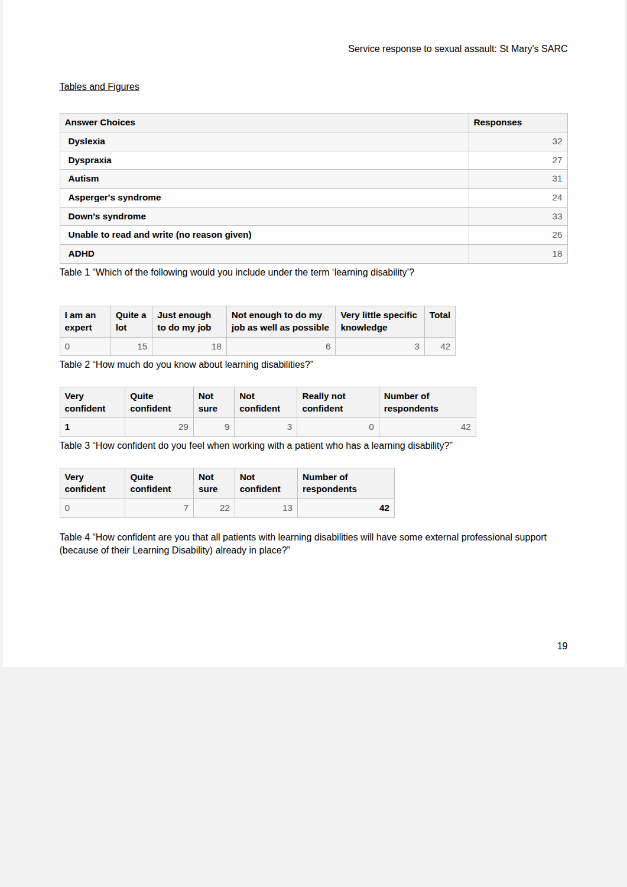Service response to sexual assault: St Mary's SARC
Tables and Figures
| Answer Choices | Responses |
| --- | --- |
| Dyslexia | 32 |
| Dyspraxia | 27 |
| Autism | 31 |
| Asperger's syndrome | 24 |
| Down's syndrome | 33 |
| Unable to read and write (no reason given) | 26 |
| ADHD | 18 |
Table 1 “Which of the following would you include under the term ‘learning disability’?
| I am an expert | Quite a lot | Just enough to do my job | Not enough to do my job as well as possible | Very little specific knowledge | Total |
| --- | --- | --- | --- | --- | --- |
| 0 | 15 | 18 | 6 | 3 | 42 |
Table 2 “How much do you know about learning disabilities?”
| Very confident | Quite confident | Not sure | Not confident | Really not confident | Number of respondents |
| --- | --- | --- | --- | --- | --- |
| 1 | 29 | 9 | 3 | 0 | 42 |
Table 3 “How confident do you feel when working with a patient who has a learning disability?”
| Very confident | Quite confident | Not sure | Not confident | Number of respondents |
| --- | --- | --- | --- | --- |
| 0 | 7 | 22 | 13 | 42 |
Table 4 “How confident are you that all patients with learning disabilities will have some external professional support (because of their Learning Disability) already in place?”
19